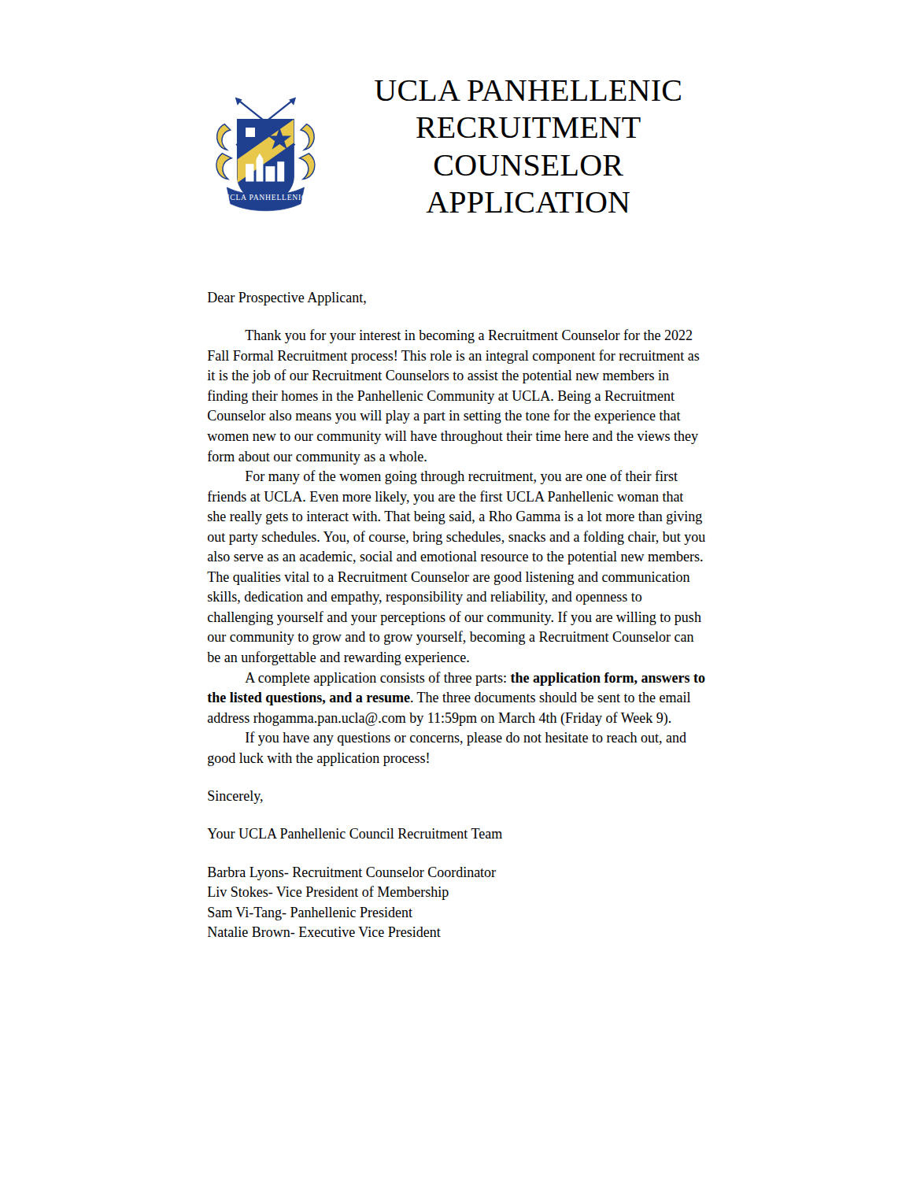UCLA PANHELLENIC
UCLA PANHELLENIC RECRUITMENT COUNSELOR APPLICATION
Dear Prospective Applicant,
Thank you for your interest in becoming a Recruitment Counselor for the 2022 Fall Formal Recruitment process! This role is an integral component for recruitment as it is the job of our Recruitment Counselors to assist the potential new members in finding their homes in the Panhellenic Community at UCLA. Being a Recruitment Counselor also means you will play a part in setting the tone for the experience that women new to our community will have throughout their time here and the views they form about our community as a whole.
For many of the women going through recruitment, you are one of their first friends at UCLA. Even more likely, you are the first UCLA Panhellenic woman that she really gets to interact with. That being said, a Rho Gamma is a lot more than giving out party schedules. You, of course, bring schedules, snacks and a folding chair, but you also serve as an academic, social and emotional resource to the potential new members. The qualities vital to a Recruitment Counselor are good listening and communication skills, dedication and empathy, responsibility and reliability, and openness to challenging yourself and your perceptions of our community. If you are willing to push our community to grow and to grow yourself, becoming a Recruitment Counselor can be an unforgettable and rewarding experience.
A complete application consists of three parts: the application form, answers to the listed questions, and a resume. The three documents should be sent to the email address rhogamma.pan.ucla@.com by 11:59pm on March 4th (Friday of Week 9).
If you have any questions or concerns, please do not hesitate to reach out, and good luck with the application process!
Sincerely,
Your UCLA Panhellenic Council Recruitment Team
Barbra Lyons- Recruitment Counselor Coordinator
Liv Stokes- Vice President of Membership
Sam Vi-Tang- Panhellenic President
Natalie Brown- Executive Vice President